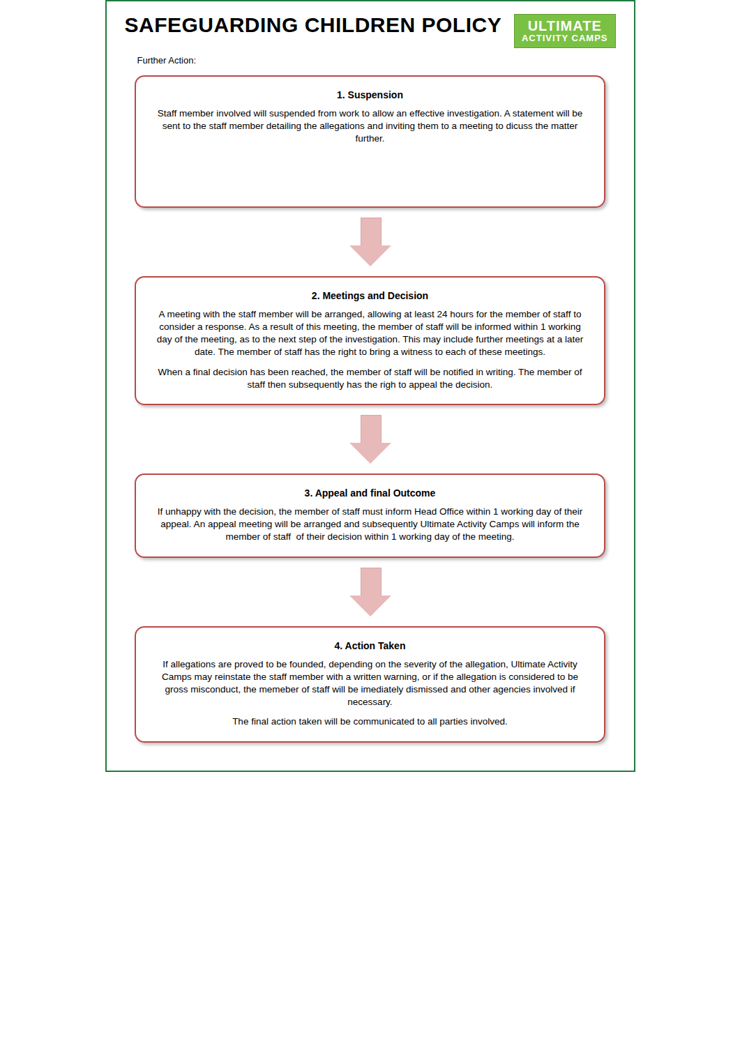Safeguarding Children Policy
ULTIMATE ACTIVITY CAMPS
Further Action:
1. Suspension
Staff member involved will suspended from work to allow an effective investigation. A statement will be sent to the staff member detailing the allegations and inviting them to a meeting to dicuss the matter further.
2. Meetings and Decision
A meeting with the staff member will be arranged, allowing at least 24 hours for the member of staff to consider a response. As a result of this meeting, the member of staff will be informed within 1 working day of the meeting, as to the next step of the investigation. This may include further meetings at a later date. The member of staff has the right to bring a witness to each of these meetings.
When a final decision has been reached, the member of staff will be notified in writing. The member of staff then subsequently has the righ to appeal the decision.
3. Appeal and final Outcome
If unhappy with the decision, the member of staff must inform Head Office within 1 working day of their appeal. An appeal meeting will be arranged and subsequently Ultimate Activity Camps will inform the member of staff of their decision within 1 working day of the meeting.
4. Action Taken
If allegations are proved to be founded, depending on the severity of the allegation, Ultimate Activity Camps may reinstate the staff member with a written warning, or if the allegation is considered to be gross misconduct, the memeber of staff will be imediately dismissed and other agencies involved if necessary.
The final action taken will be communicated to all parties involved.